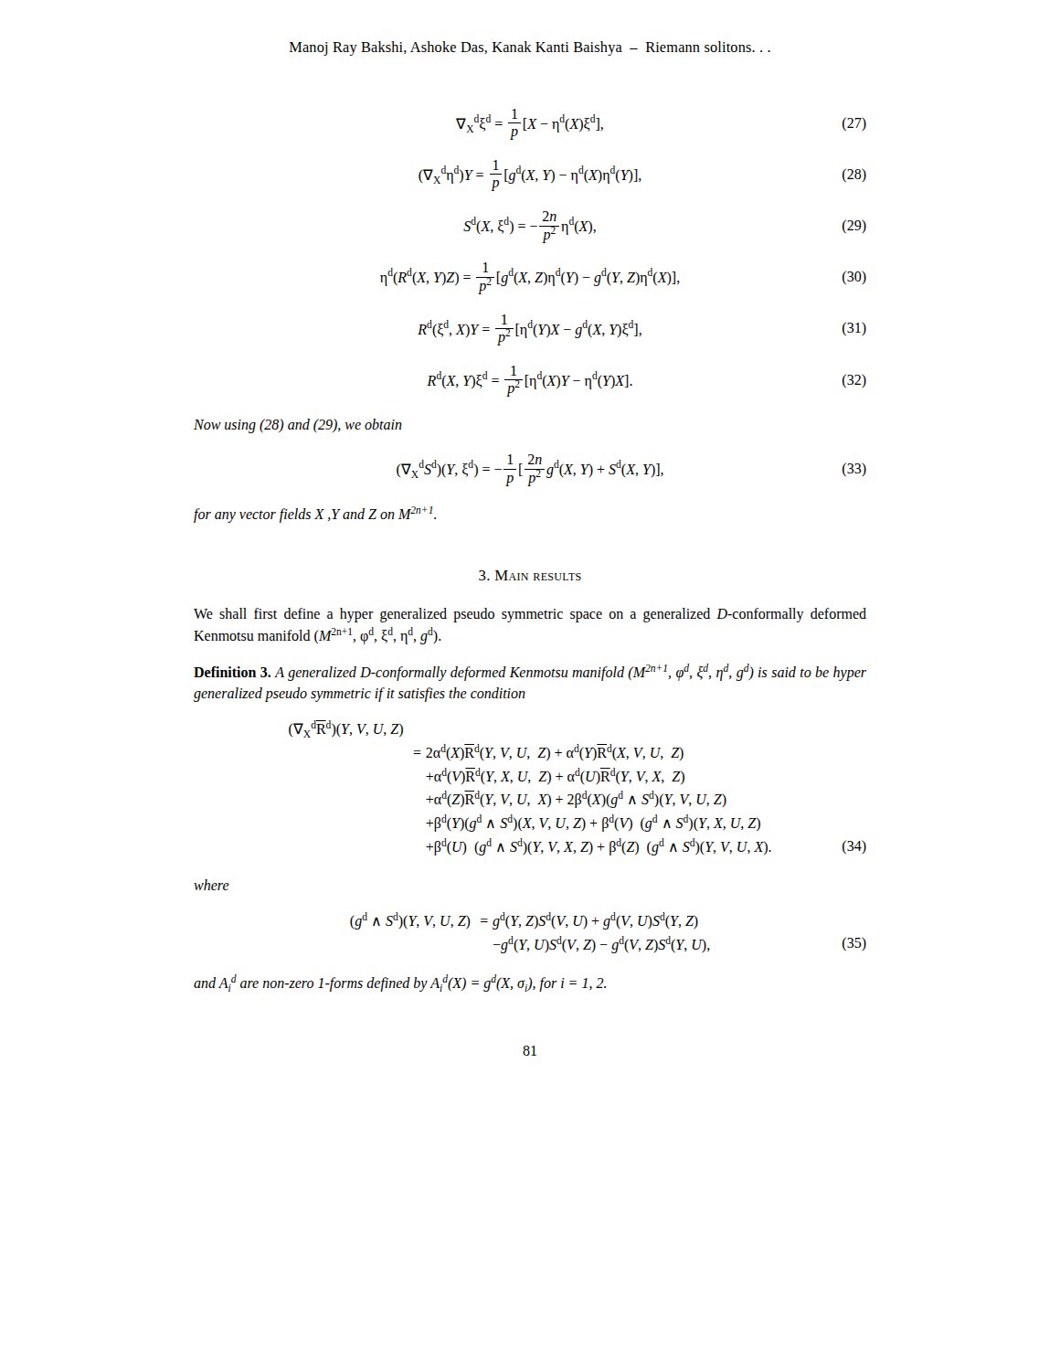Manoj Ray Bakshi, Ashoke Das, Kanak Kanti Baishya – Riemann solitons. . .
∇Xdξd = 1 p[X − ηd(X)ξd], (27)
(∇Xdηd)Y = 1 p[gd(X, Y) − ηd(X)ηd(Y)], (28)
Sd(X, ξd) = −2n p2ηd(X), (29)
ηd(Rd(X, Y)Z) = 1 p2[gd(X, Z)ηd(Y) − gd(Y, Z)ηd(X)], (30)
Rd(ξd, X)Y = 1 p2[ηd(Y)X − gd(X, Y)ξd], (31)
Rd(X, Y)ξd = 1 p2[ηd(X)Y − ηd(Y)X]. (32)
Now using (28) and (29), we obtain
(∇XdSd)(Y, ξd) = −1 p[2n p2 gd(X, Y) + Sd(X, Y)], (33)
for any vector fields X ,Y and Z on M2n+1.
3. Main results
We shall first define a hyper generalized pseudo symmetric space on a generalized D-conformally deformed Kenmotsu manifold (M2n+1, φd, ξd, ηd, gd).
Definition 3. A generalized D-conformally deformed Kenmotsu manifold (M2n+1, φd, ξd, ηd, gd) is said to be hyper generalized pseudo symmetric if it satisfies the condition
(∇XdRd)(Y, V, U, Z)
=
2αd(X)Rd(Y, V, U, Z) + αd(Y)Rd(X, V, U, Z)
+αd(V)Rd(Y, X, U, Z) + αd(U)Rd(Y, V, X, Z)
+αd(Z)Rd(Y, V, U, X) + 2βd(X)(gd ∧ Sd)(Y, V, U, Z)
+βd(Y)(gd ∧ Sd)(X, V, U, Z) + βd(V) (gd ∧ Sd)(Y, X, U, Z)
+βd(U) (gd ∧ Sd)(Y, V, X, Z) + βd(Z) (gd ∧ Sd)(Y, V, U, X).
(34)
where
(gd ∧ Sd)(Y, V, U, Z)
=
gd(Y, Z)Sd(V, U) + gd(V, U)Sd(Y, Z)
−gd(Y, U)Sd(V, Z) − gd(V, Z)Sd(Y, U),
(35)
and Aid are non-zero 1-forms defined by Aid(X) = gd(X, σi), for i = 1, 2.
81